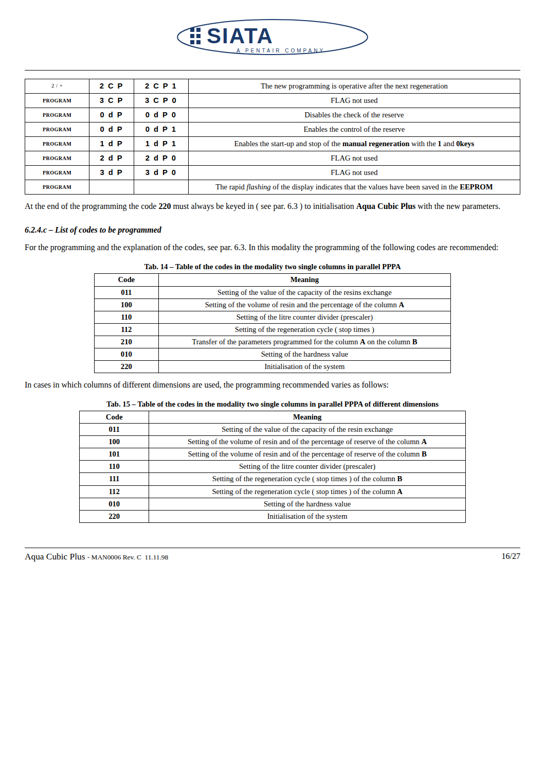SIATA A PENTAIR COMPANY
| 2 / + | 2 C P | 2 C P 1 | The new programming is operative after the next regeneration |
| PROGRAM | 3 C P | 3 C P 0 | FLAG not used |
| PROGRAM | 0 d P | 0 d P 0 | Disables the check of the reserve |
| PROGRAM | 0 d P | 0 d P 1 | Enables the control of the reserve |
| PROGRAM | 1 d P | 1 d P 1 | Enables the start-up and stop of the manual regeneration with the 1 and 0keys |
| PROGRAM | 2 d P | 2 d P 0 | FLAG not used |
| PROGRAM | 3 d P | 3 d P 0 | FLAG not used |
| PROGRAM | | | The rapid flashing of the display indicates that the values have been saved in the EEPROM |
At the end of the programming the code 220 must always be keyed in ( see par. 6.3 ) to initialisation Aqua Cubic Plus with the new parameters.
6.2.4.c – List of codes to be programmed
For the programming and the explanation of the codes, see par. 6.3. In this modality the programming of the following codes are recommended:
Tab. 14 – Table of the codes in the modality two single columns in parallel PPPA
| Code | Meaning |
| --- | --- |
| 011 | Setting of the value of the capacity of the resins exchange |
| 100 | Setting of the volume of resin and the percentage of the column A |
| 110 | Setting of the litre counter divider (prescaler) |
| 112 | Setting of the regeneration cycle ( stop times ) |
| 210 | Transfer of the parameters programmed for the column A on the column B |
| 010 | Setting of the hardness value |
| 220 | Initialisation of the system |
In cases in which columns of different dimensions are used, the programming recommended varies as follows:
Tab. 15 – Table of the codes in the modality two single columns in parallel PPPA of different dimensions
| Code | Meaning |
| --- | --- |
| 011 | Setting of the value of the capacity of the resin exchange |
| 100 | Setting of the volume of resin and of the percentage of reserve of the column A |
| 101 | Setting of the volume of resin and of the percentage of reserve of the column B |
| 110 | Setting of the litre counter divider (prescaler) |
| 111 | Setting of the regeneration cycle ( stop times ) of the column B |
| 112 | Setting of the regeneration cycle ( stop times ) of the column A |
| 010 | Setting of the hardness value |
| 220 | Initialisation of the system |
Aqua Cubic Plus - MAN0006 Rev. C 11.11.98
16/27